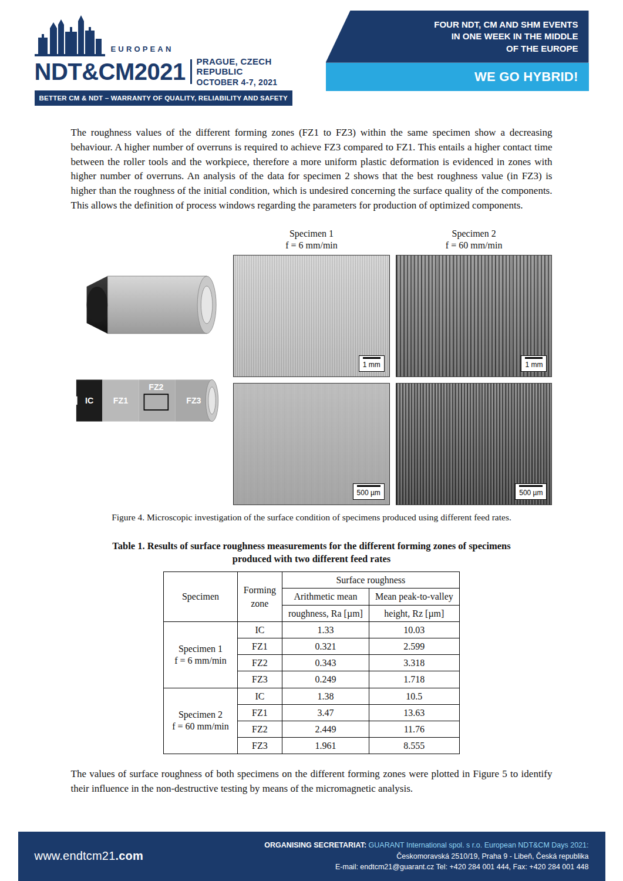EUROPEAN
NDT&CM2021
PRAGUE, CZECH REPUBLIC
OCTOBER 4-7, 2021
BETTER CM & NDT – WARRANTY OF QUALITY, RELIABILITY AND SAFETY
FOUR NDT, CM AND SHM EVENTS
IN ONE WEEK IN THE MIDDLE
OF THE EUROPE
WE GO HYBRID!
The roughness values of the different forming zones (FZ1 to FZ3) within the same specimen show a decreasing behaviour. A higher number of overruns is required to achieve FZ3 compared to FZ1. This entails a higher contact time between the roller tools and the workpiece, therefore a more uniform plastic deformation is evidenced in zones with higher number of overruns. An analysis of the data for specimen 2 shows that the best roughness value (in FZ3) is higher than the roughness of the initial condition, which is undesired concerning the surface quality of the components. This allows the definition of process windows regarding the parameters for production of optimized components.
Specimen 1
f = 6 mm/min
Specimen 2
f = 60 mm/min
IC FZ1 FZ2 FZ3
1 mm
500 µm
1 mm
500 µm
Figure 4. Microscopic investigation of the surface condition of specimens produced using different feed rates.
Table 1. Results of surface roughness measurements for the different forming zones of specimens
produced with two different feed rates
| Specimen | Forming zone | Surface roughness |
| --- | --- | --- |
| Arithmetic mean | Mean peak-to-valley |
| roughness, Ra [µm] | height, Rz [µm] |
| Specimen 1 f = 6 mm/min | IC | 1.33 | 10.03 |
| FZ1 | 0.321 | 2.599 |
| FZ2 | 0.343 | 3.318 |
| FZ3 | 0.249 | 1.718 |
| Specimen 2 f = 60 mm/min | IC | 1.38 | 10.5 |
| FZ1 | 3.47 | 13.63 |
| FZ2 | 2.449 | 11.76 |
| FZ3 | 1.961 | 8.555 |
The values of surface roughness of both specimens on the different forming zones were plotted in Figure 5 to identify their influence in the non-destructive testing by means of the micromagnetic analysis.
www.endtcm21.com
ORGANISING SECRETARIAT: GUARANT International spol. s r.o. European NDT&CM Days 2021:
Českomoravská 2510/19, Praha 9 - Libeň, Česká republika
E-mail: endtcm21@guarant.cz Tel: +420 284 001 444, Fax: +420 284 001 448